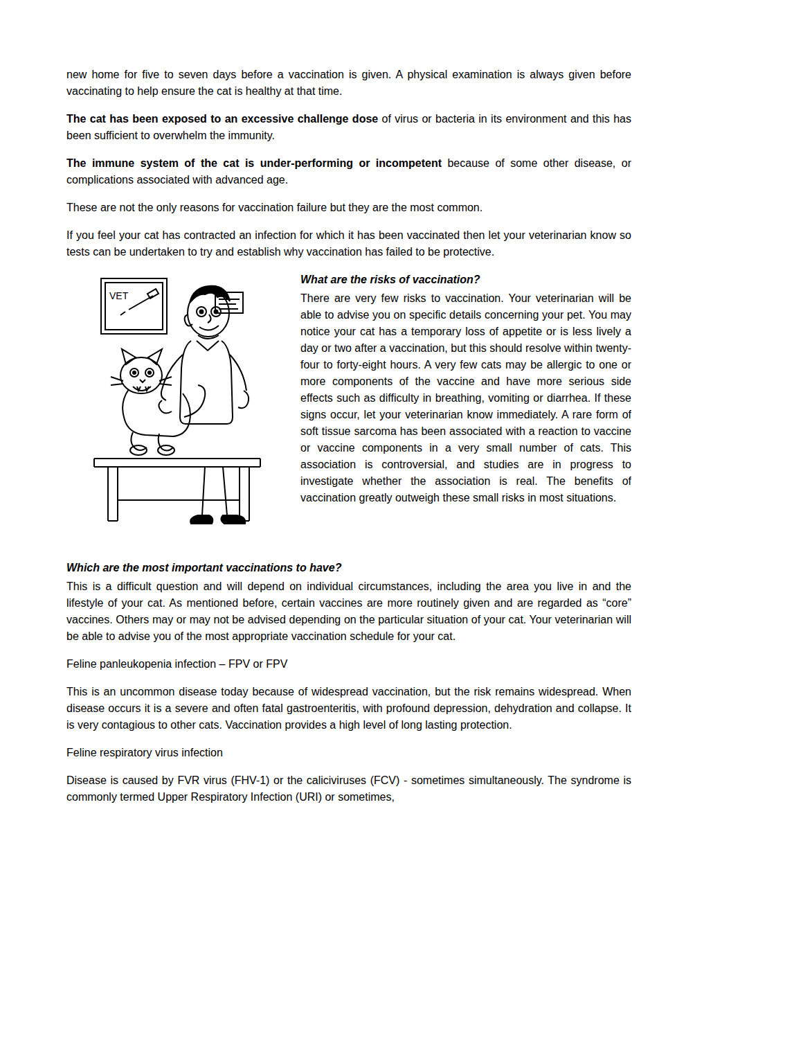new home for five to seven days before a vaccination is given. A physical examination is always given before vaccinating to help ensure the cat is healthy at that time.
The cat has been exposed to an excessive challenge dose of virus or bacteria in its environment and this has been sufficient to overwhelm the immunity.
The immune system of the cat is under-performing or incompetent because of some other disease, or complications associated with advanced age.
These are not the only reasons for vaccination failure but they are the most common.
If you feel your cat has contracted an infection for which it has been vaccinated then let your veterinarian know so tests can be undertaken to try and establish why vaccination has failed to be protective.
VET
What are the risks of vaccination?
There are very few risks to vaccination. Your veterinarian will be able to advise you on specific details concerning your pet. You may notice your cat has a temporary loss of appetite or is less lively a day or two after a vaccination, but this should resolve within twenty-four to forty-eight hours. A very few cats may be allergic to one or more components of the vaccine and have more serious side effects such as difficulty in breathing, vomiting or diarrhea. If these signs occur, let your veterinarian know immediately. A rare form of soft tissue sarcoma has been associated with a reaction to vaccine or vaccine components in a very small number of cats. This association is controversial, and studies are in progress to investigate whether the association is real. The benefits of vaccination greatly outweigh these small risks in most situations.
Which are the most important vaccinations to have?
This is a difficult question and will depend on individual circumstances, including the area you live in and the lifestyle of your cat. As mentioned before, certain vaccines are more routinely given and are regarded as “core” vaccines. Others may or may not be advised depending on the particular situation of your cat. Your veterinarian will be able to advise you of the most appropriate vaccination schedule for your cat.
Feline panleukopenia infection – FPV or FPV
This is an uncommon disease today because of widespread vaccination, but the risk remains widespread. When disease occurs it is a severe and often fatal gastroenteritis, with profound depression, dehydration and collapse. It is very contagious to other cats. Vaccination provides a high level of long lasting protection.
Feline respiratory virus infection
Disease is caused by FVR virus (FHV-1) or the caliciviruses (FCV) - sometimes simultaneously. The syndrome is commonly termed Upper Respiratory Infection (URI) or sometimes,